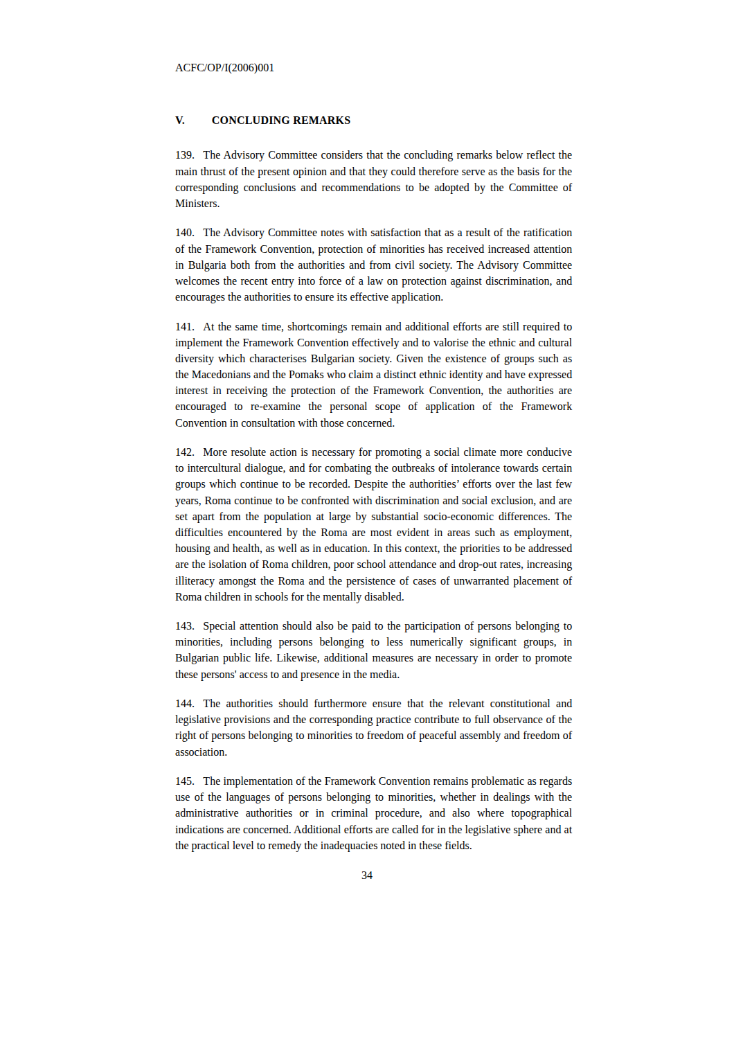ACFC/OP/I(2006)001
V. CONCLUDING REMARKS
139. The Advisory Committee considers that the concluding remarks below reflect the main thrust of the present opinion and that they could therefore serve as the basis for the corresponding conclusions and recommendations to be adopted by the Committee of Ministers.
140. The Advisory Committee notes with satisfaction that as a result of the ratification of the Framework Convention, protection of minorities has received increased attention in Bulgaria both from the authorities and from civil society. The Advisory Committee welcomes the recent entry into force of a law on protection against discrimination, and encourages the authorities to ensure its effective application.
141. At the same time, shortcomings remain and additional efforts are still required to implement the Framework Convention effectively and to valorise the ethnic and cultural diversity which characterises Bulgarian society. Given the existence of groups such as the Macedonians and the Pomaks who claim a distinct ethnic identity and have expressed interest in receiving the protection of the Framework Convention, the authorities are encouraged to re-examine the personal scope of application of the Framework Convention in consultation with those concerned.
142. More resolute action is necessary for promoting a social climate more conducive to intercultural dialogue, and for combating the outbreaks of intolerance towards certain groups which continue to be recorded. Despite the authorities’ efforts over the last few years, Roma continue to be confronted with discrimination and social exclusion, and are set apart from the population at large by substantial socio-economic differences. The difficulties encountered by the Roma are most evident in areas such as employment, housing and health, as well as in education. In this context, the priorities to be addressed are the isolation of Roma children, poor school attendance and drop-out rates, increasing illiteracy amongst the Roma and the persistence of cases of unwarranted placement of Roma children in schools for the mentally disabled.
143. Special attention should also be paid to the participation of persons belonging to minorities, including persons belonging to less numerically significant groups, in Bulgarian public life. Likewise, additional measures are necessary in order to promote these persons' access to and presence in the media.
144. The authorities should furthermore ensure that the relevant constitutional and legislative provisions and the corresponding practice contribute to full observance of the right of persons belonging to minorities to freedom of peaceful assembly and freedom of association.
145. The implementation of the Framework Convention remains problematic as regards use of the languages of persons belonging to minorities, whether in dealings with the administrative authorities or in criminal procedure, and also where topographical indications are concerned. Additional efforts are called for in the legislative sphere and at the practical level to remedy the inadequacies noted in these fields.
34